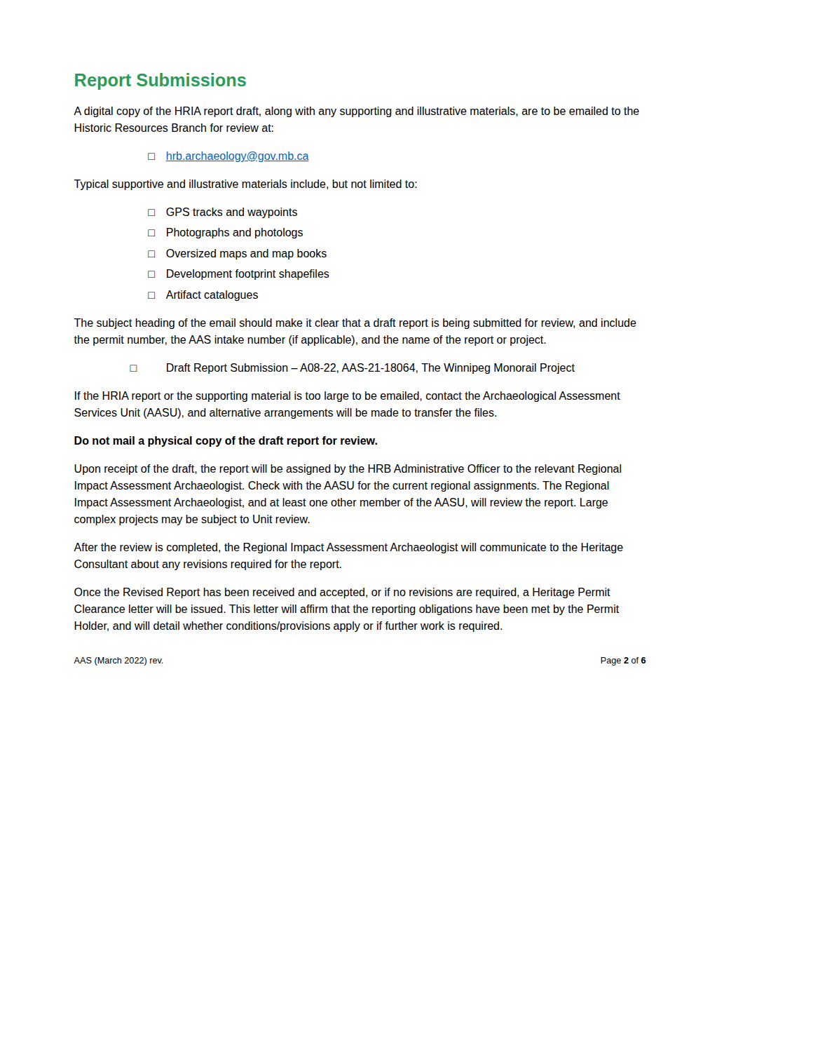Report Submissions
A digital copy of the HRIA report draft, along with any supporting and illustrative materials, are to be emailed to the Historic Resources Branch for review at:
hrb.archaeology@gov.mb.ca
Typical supportive and illustrative materials include, but not limited to:
GPS tracks and waypoints
Photographs and photologs
Oversized maps and map books
Development footprint shapefiles
Artifact catalogues
The subject heading of the email should make it clear that a draft report is being submitted for review, and include the permit number, the AAS intake number (if applicable), and the name of the report or project.
Draft Report Submission – A08-22, AAS-21-18064, The Winnipeg Monorail Project
If the HRIA report or the supporting material is too large to be emailed, contact the Archaeological Assessment Services Unit (AASU), and alternative arrangements will be made to transfer the files.
Do not mail a physical copy of the draft report for review.
Upon receipt of the draft, the report will be assigned by the HRB Administrative Officer to the relevant Regional Impact Assessment Archaeologist. Check with the AASU for the current regional assignments. The Regional Impact Assessment Archaeologist, and at least one other member of the AASU, will review the report. Large complex projects may be subject to Unit review.
After the review is completed, the Regional Impact Assessment Archaeologist will communicate to the Heritage Consultant about any revisions required for the report.
Once the Revised Report has been received and accepted, or if no revisions are required, a Heritage Permit Clearance letter will be issued. This letter will affirm that the reporting obligations have been met by the Permit Holder, and will detail whether conditions/provisions apply or if further work is required.
AAS (March 2022) rev. Page 2 of 6